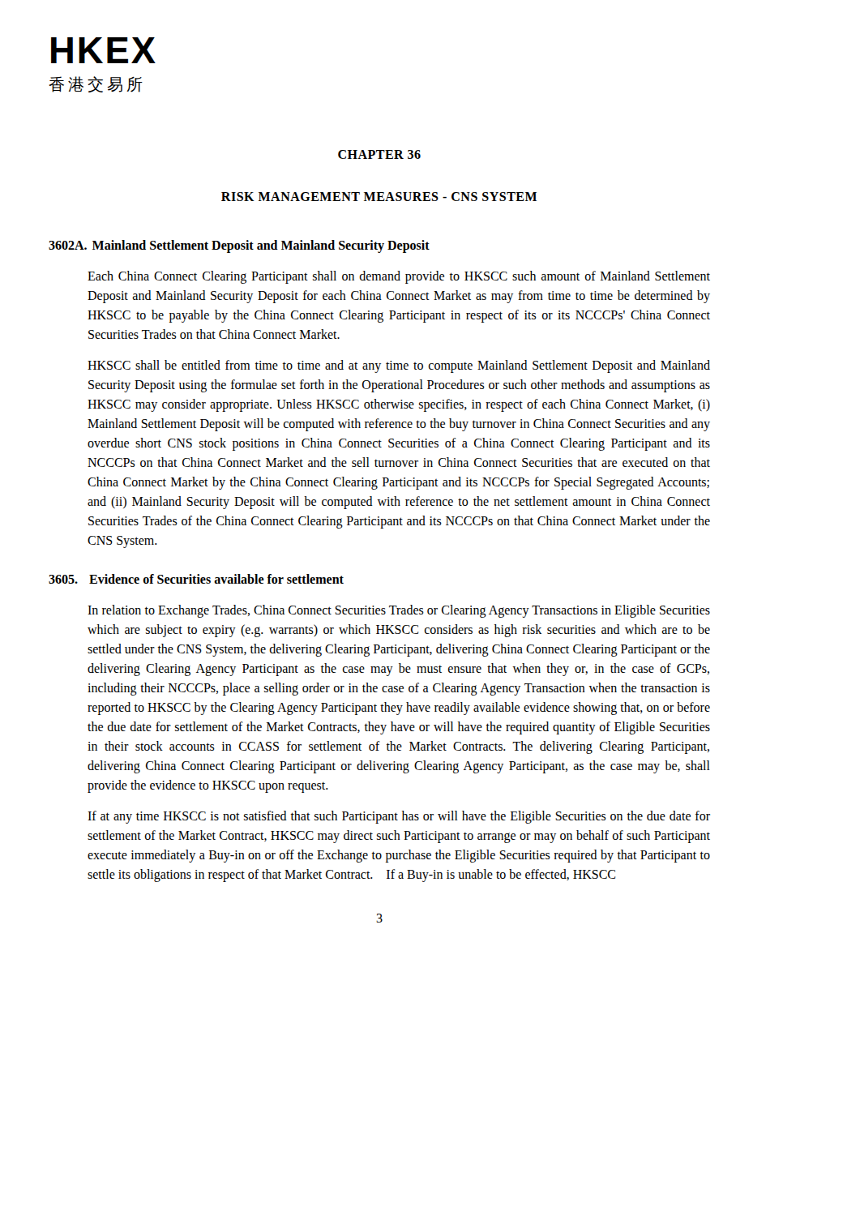HKEX
香港交易所
CHAPTER 36
RISK MANAGEMENT MEASURES - CNS SYSTEM
3602A. Mainland Settlement Deposit and Mainland Security Deposit
Each China Connect Clearing Participant shall on demand provide to HKSCC such amount of Mainland Settlement Deposit and Mainland Security Deposit for each China Connect Market as may from time to time be determined by HKSCC to be payable by the China Connect Clearing Participant in respect of its or its NCCCPs' China Connect Securities Trades on that China Connect Market.
HKSCC shall be entitled from time to time and at any time to compute Mainland Settlement Deposit and Mainland Security Deposit using the formulae set forth in the Operational Procedures or such other methods and assumptions as HKSCC may consider appropriate. Unless HKSCC otherwise specifies, in respect of each China Connect Market, (i) Mainland Settlement Deposit will be computed with reference to the buy turnover in China Connect Securities and any overdue short CNS stock positions in China Connect Securities of a China Connect Clearing Participant and its NCCCPs on that China Connect Market and the sell turnover in China Connect Securities that are executed on that China Connect Market by the China Connect Clearing Participant and its NCCCPs for Special Segregated Accounts; and (ii) Mainland Security Deposit will be computed with reference to the net settlement amount in China Connect Securities Trades of the China Connect Clearing Participant and its NCCCPs on that China Connect Market under the CNS System.
3605. Evidence of Securities available for settlement
In relation to Exchange Trades, China Connect Securities Trades or Clearing Agency Transactions in Eligible Securities which are subject to expiry (e.g. warrants) or which HKSCC considers as high risk securities and which are to be settled under the CNS System, the delivering Clearing Participant, delivering China Connect Clearing Participant or the delivering Clearing Agency Participant as the case may be must ensure that when they or, in the case of GCPs, including their NCCCPs, place a selling order or in the case of a Clearing Agency Transaction when the transaction is reported to HKSCC by the Clearing Agency Participant they have readily available evidence showing that, on or before the due date for settlement of the Market Contracts, they have or will have the required quantity of Eligible Securities in their stock accounts in CCASS for settlement of the Market Contracts. The delivering Clearing Participant, delivering China Connect Clearing Participant or delivering Clearing Agency Participant, as the case may be, shall provide the evidence to HKSCC upon request.
If at any time HKSCC is not satisfied that such Participant has or will have the Eligible Securities on the due date for settlement of the Market Contract, HKSCC may direct such Participant to arrange or may on behalf of such Participant execute immediately a Buy-in on or off the Exchange to purchase the Eligible Securities required by that Participant to settle its obligations in respect of that Market Contract. If a Buy-in is unable to be effected, HKSCC
3